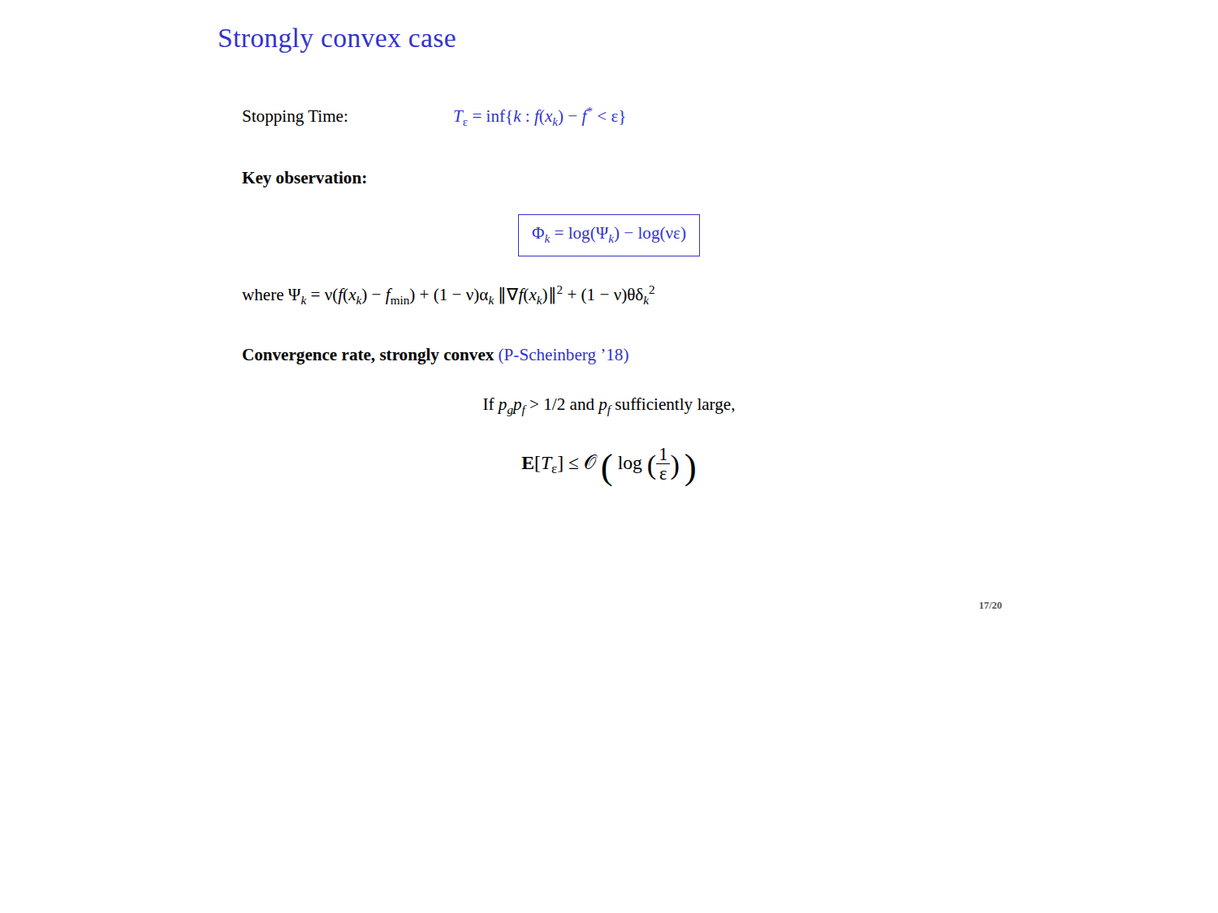Strongly convex case
Stopping Time: Tε = inf{k : f(xk) − f* < ε}
Key observation:
Φk = log(Ψk) − log(νε)
where Ψk = ν(f(xk) − fmin) + (1 − ν)αk ∥∇f(xk)∥2 + (1 − ν)θδk2
Convergence rate, strongly convex (P-Scheinberg ’18)
If pgpf > 1/2 and pf sufficiently large,
E[Tε] ≤ 𝒪 ( log (1 ε) )
17/20